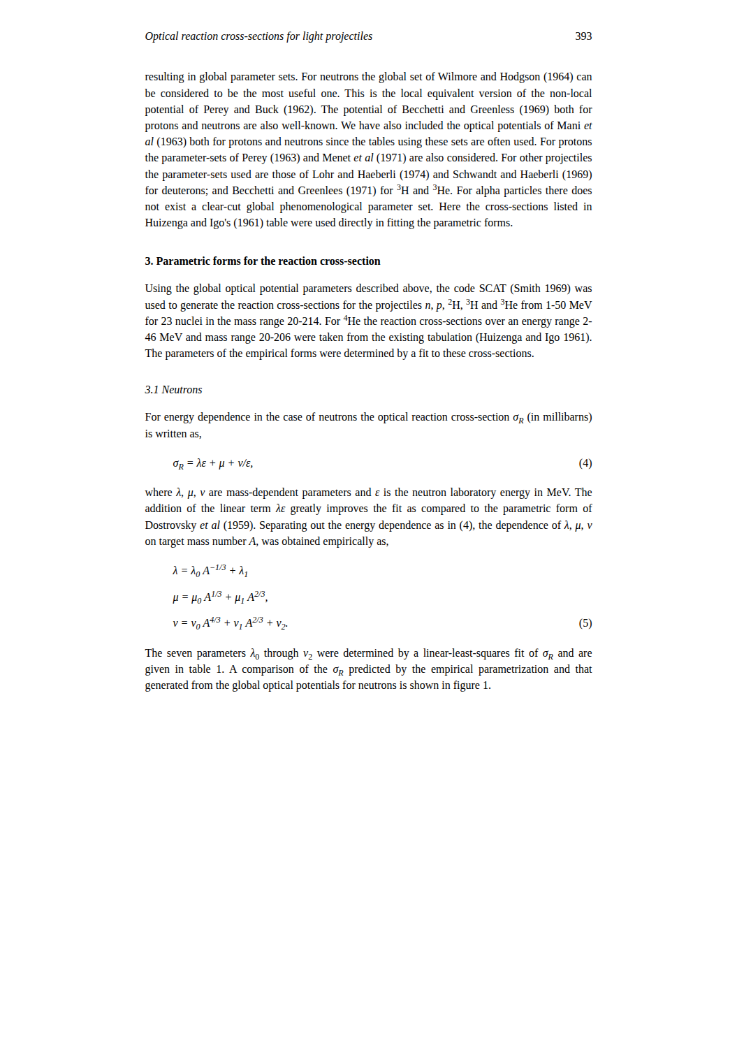Optical reaction cross-sections for light projectiles 393
resulting in global parameter sets. For neutrons the global set of Wilmore and Hodgson (1964) can be considered to be the most useful one. This is the local equivalent version of the non-local potential of Perey and Buck (1962). The potential of Becchetti and Greenless (1969) both for protons and neutrons are also well-known. We have also included the optical potentials of Mani et al (1963) both for protons and neutrons since the tables using these sets are often used. For protons the parameter-sets of Perey (1963) and Menet et al (1971) are also considered. For other projectiles the parameter-sets used are those of Lohr and Haeberli (1974) and Schwandt and Haeberli (1969) for deuterons; and Becchetti and Greenlees (1971) for 3H and 3He. For alpha particles there does not exist a clear-cut global phenomenological parameter set. Here the cross-sections listed in Huizenga and Igo's (1961) table were used directly in fitting the parametric forms.
3. Parametric forms for the reaction cross-section
Using the global optical potential parameters described above, the code SCAT (Smith 1969) was used to generate the reaction cross-sections for the projectiles n, p, 2H, 3H and 3He from 1-50 MeV for 23 nuclei in the mass range 20-214. For 4He the reaction cross-sections over an energy range 2-46 MeV and mass range 20-206 were taken from the existing tabulation (Huizenga and Igo 1961). The parameters of the empirical forms were determined by a fit to these cross-sections.
3.1 Neutrons
For energy dependence in the case of neutrons the optical reaction cross-section σR (in millibarns) is written as,
σR = λε + μ + ν/ε, (4)
where λ, μ, ν are mass-dependent parameters and ε is the neutron laboratory energy in MeV. The addition of the linear term λε greatly improves the fit as compared to the parametric form of Dostrovsky et al (1959). Separating out the energy dependence as in (4), the dependence of λ, μ, ν on target mass number A, was obtained empirically as,
λ = λ0 A−1/3 + λ1
μ = μ0 A1/3 + μ1 A2/3,
ν = ν0 A4/3 + ν1 A2/3 + ν2. (5)
The seven parameters λ0 through ν2 were determined by a linear-least-squares fit of σR and are given in table 1. A comparison of the σR predicted by the empirical parametrization and that generated from the global optical potentials for neutrons is shown in figure 1.